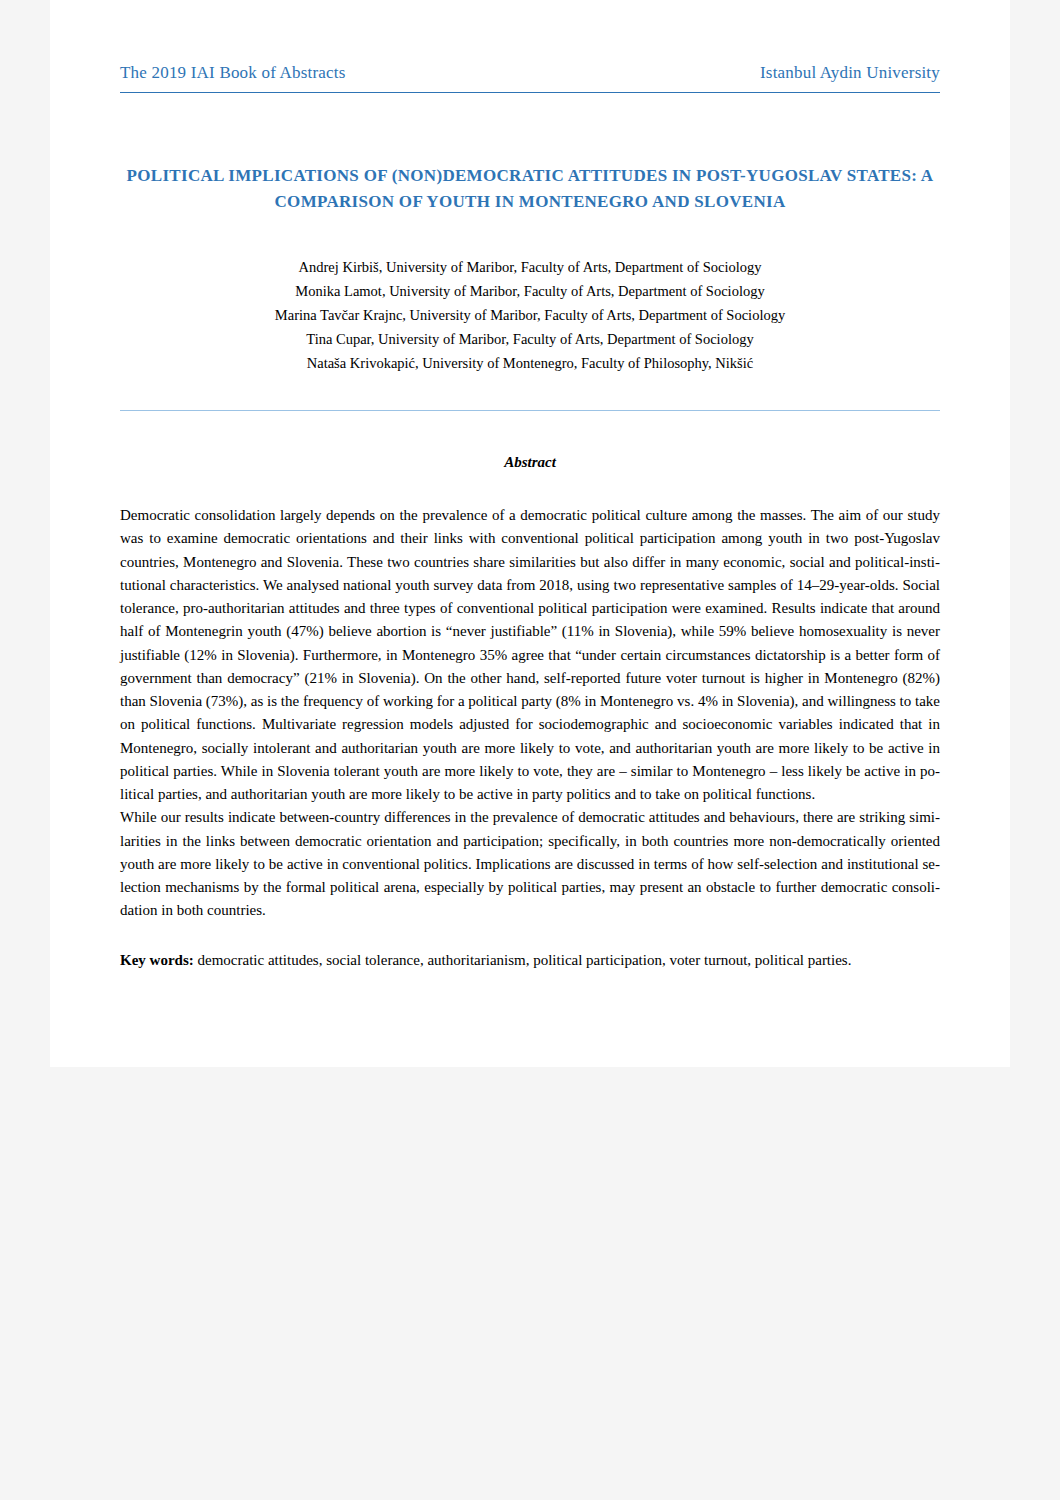The 2019 IAI Book of Abstracts Istanbul Aydin University
Political Implications of (Non)Democratic Attitudes in Post-Yugoslav States: A Comparison of Youth in Montenegro and Slovenia
Andrej Kirbiš, University of Maribor, Faculty of Arts, Department of Sociology
Monika Lamot, University of Maribor, Faculty of Arts, Department of Sociology
Marina Tavčar Krajnc, University of Maribor, Faculty of Arts, Department of Sociology
Tina Cupar, University of Maribor, Faculty of Arts, Department of Sociology
Nataša Krivokapić, University of Montenegro, Faculty of Philosophy, Nikšić
Abstract
Democratic consolidation largely depends on the prevalence of a democratic political culture among the masses. The aim of our study was to examine democratic orientations and their links with conventional political participation among youth in two post-Yugoslav countries, Montenegro and Slovenia. These two countries share similarities but also differ in many economic, social and political-institutional characteristics. We analysed national youth survey data from 2018, using two representative samples of 14–29-year-olds. Social tolerance, pro-authoritarian attitudes and three types of conventional political participation were examined. Results indicate that around half of Montenegrin youth (47%) believe abortion is “never justifiable” (11% in Slovenia), while 59% believe homosexuality is never justifiable (12% in Slovenia). Furthermore, in Montenegro 35% agree that “under certain circumstances dictatorship is a better form of government than democracy” (21% in Slovenia). On the other hand, self-reported future voter turnout is higher in Montenegro (82%) than Slovenia (73%), as is the frequency of working for a political party (8% in Montenegro vs. 4% in Slovenia), and willingness to take on political functions. Multivariate regression models adjusted for sociodemographic and socioeconomic variables indicated that in Montenegro, socially intolerant and authoritarian youth are more likely to vote, and authoritarian youth are more likely to be active in political parties. While in Slovenia tolerant youth are more likely to vote, they are – similar to Montenegro – less likely be active in political parties, and authoritarian youth are more likely to be active in party politics and to take on political functions.
While our results indicate between-country differences in the prevalence of democratic attitudes and behaviours, there are striking similarities in the links between democratic orientation and participation; specifically, in both countries more non-democratically oriented youth are more likely to be active in conventional politics. Implications are discussed in terms of how self-selection and institutional selection mechanisms by the formal political arena, especially by political parties, may present an obstacle to further democratic consolidation in both countries.
Key words: democratic attitudes, social tolerance, authoritarianism, political participation, voter turnout, political parties.